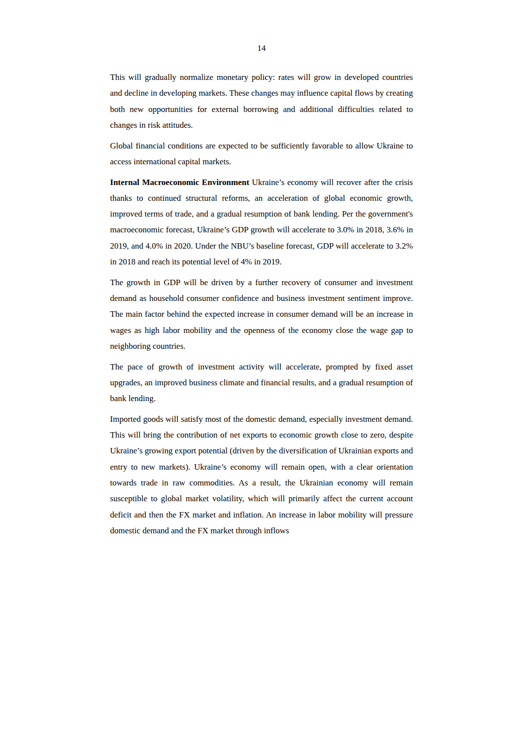14
This will gradually normalize monetary policy: rates will grow in developed countries and decline in developing markets. These changes may influence capital flows by creating both new opportunities for external borrowing and additional difficulties related to changes in risk attitudes.
Global financial conditions are expected to be sufficiently favorable to allow Ukraine to access international capital markets.
Internal Macroeconomic Environment Ukraine’s economy will recover after the crisis thanks to continued structural reforms, an acceleration of global economic growth, improved terms of trade, and a gradual resumption of bank lending. Per the government's macroeconomic forecast, Ukraine’s GDP growth will accelerate to 3.0% in 2018, 3.6% in 2019, and 4.0% in 2020. Under the NBU’s baseline forecast, GDP will accelerate to 3.2% in 2018 and reach its potential level of 4% in 2019.
The growth in GDP will be driven by a further recovery of consumer and investment demand as household consumer confidence and business investment sentiment improve. The main factor behind the expected increase in consumer demand will be an increase in wages as high labor mobility and the openness of the economy close the wage gap to neighboring countries.
The pace of growth of investment activity will accelerate, prompted by fixed asset upgrades, an improved business climate and financial results, and a gradual resumption of bank lending.
Imported goods will satisfy most of the domestic demand, especially investment demand. This will bring the contribution of net exports to economic growth close to zero, despite Ukraine’s growing export potential (driven by the diversification of Ukrainian exports and entry to new markets). Ukraine’s economy will remain open, with a clear orientation towards trade in raw commodities. As a result, the Ukrainian economy will remain susceptible to global market volatility, which will primarily affect the current account deficit and then the FX market and inflation. An increase in labor mobility will pressure domestic demand and the FX market through inflows